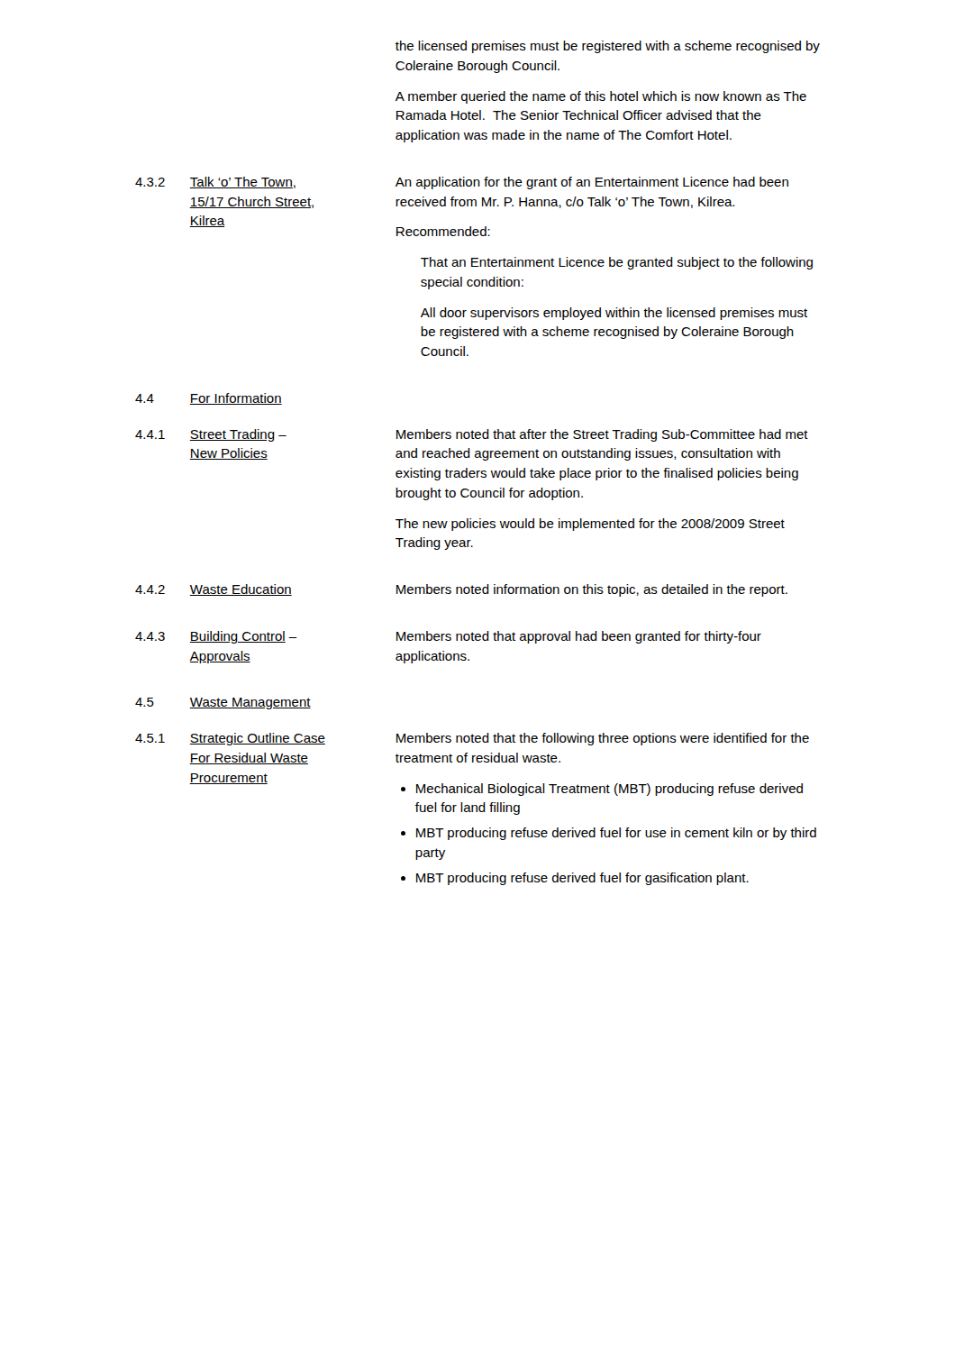| | | the licensed premises must be registered with a scheme recognised by Coleraine Borough Council. A member queried the name of this hotel which is now known as The Ramada Hotel. The Senior Technical Officer advised that the application was made in the name of The Comfort Hotel. |
| 4.3.2 | Talk ‘o’ The Town , 15/17 Church Street , Kilrea | An application for the grant of an Entertainment Licence had been received from Mr. P. Hanna, c/o Talk ‘o’ The Town, Kilrea. Recommended: That an Entertainment Licence be granted subject to the following special condition: All door supervisors employed within the licensed premises must be registered with a scheme recognised by Coleraine Borough Council. |
| 4.4 | For Information | |
| 4.4.1 | Street Trading – New Policies | Members noted that after the Street Trading Sub-Committee had met and reached agreement on outstanding issues, consultation with existing traders would take place prior to the finalised policies being brought to Council for adoption. The new policies would be implemented for the 2008/2009 Street Trading year. |
| 4.4.2 | Waste Education | Members noted information on this topic, as detailed in the report. |
| 4.4.3 | Building Control – Approvals | Members noted that approval had been granted for thirty-four applications. |
| 4.5 | Waste Management | |
| 4.5.1 | Strategic Outline Case For Residual Waste Procurement | Members noted that the following three options were identified for the treatment of residual waste. Mechanical Biological Treatment (MBT) producing refuse derived fuel for land filling MBT producing refuse derived fuel for use in cement kiln or by third party MBT producing refuse derived fuel for gasification plant. |